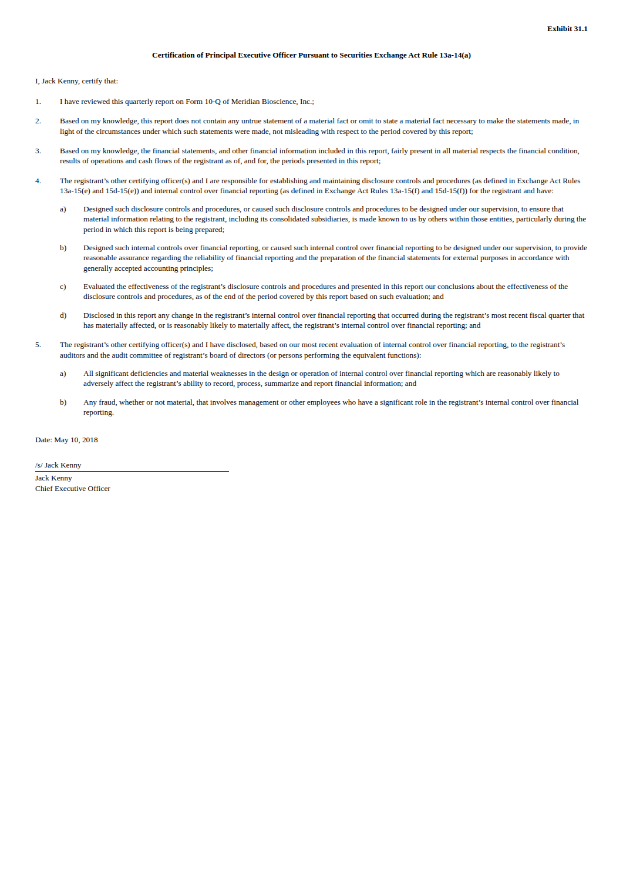Exhibit 31.1
Certification of Principal Executive Officer Pursuant to Securities Exchange Act Rule 13a-14(a)
I, Jack Kenny, certify that:
| 1. | I have reviewed this quarterly report on Form 10-Q of Meridian Bioscience, Inc.; |
| 2. | Based on my knowledge, this report does not contain any untrue statement of a material fact or omit to state a material fact necessary to make the statements made, in light of the circumstances under which such statements were made, not misleading with respect to the period covered by this report; |
| 3. | Based on my knowledge, the financial statements, and other financial information included in this report, fairly present in all material respects the financial condition, results of operations and cash flows of the registrant as of, and for, the periods presented in this report; |
| 4. | The registrant’s other certifying officer(s) and I are responsible for establishing and maintaining disclosure controls and procedures (as defined in Exchange Act Rules 13a-15(e) and 15d-15(e)) and internal control over financial reporting (as defined in Exchange Act Rules 13a-15(f) and 15d-15(f)) for the registrant and have: / a) / Designed such disclosure controls and procedures, or caused such disclosure controls and procedures to be designed under our supervision, to ensure that material information relating to the registrant, including its consolidated subsidiaries, is made known to us by others within those entities, particularly during the period in which this report is being prepared; / / b) / Designed such internal controls over financial reporting, or caused such internal control over financial reporting to be designed under our supervision, to provide reasonable assurance regarding the reliability of financial reporting and the preparation of the financial statements for external purposes in accordance with generally accepted accounting principles; / / c) / Evaluated the effectiveness of the registrant’s disclosure controls and procedures and presented in this report our conclusions about the effectiveness of the disclosure controls and procedures, as of the end of the period covered by this report based on such evaluation; and / / d) / Disclosed in this report any change in the registrant’s internal control over financial reporting that occurred during the registrant’s most recent fiscal quarter that has materially affected, or is reasonably likely to materially affect, the registrant’s internal control over financial reporting; and / |
| 5. | The registrant’s other certifying officer(s) and I have disclosed, based on our most recent evaluation of internal control over financial reporting, to the registrant’s auditors and the audit committee of registrant’s board of directors (or persons performing the equivalent functions): / a) / All significant deficiencies and material weaknesses in the design or operation of internal control over financial reporting which are reasonably likely to adversely affect the registrant’s ability to record, process, summarize and report financial information; and / / b) / Any fraud, whether or not material, that involves management or other employees who have a significant role in the registrant’s internal control over financial reporting. / |
Date: May 10, 2018
/s/ Jack Kenny
Jack Kenny
Chief Executive Officer